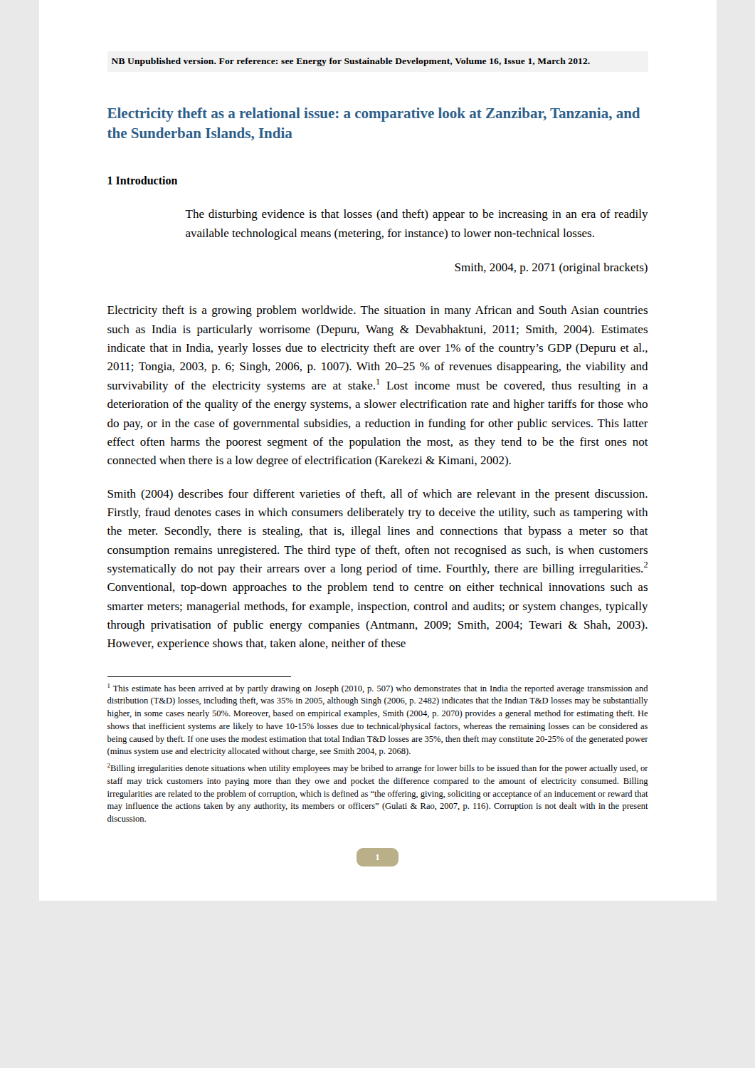NB Unpublished version. For reference: see Energy for Sustainable Development, Volume 16, Issue 1, March 2012.
Electricity theft as a relational issue: a comparative look at Zanzibar, Tanzania, and the Sunderban Islands, India
1 Introduction
The disturbing evidence is that losses (and theft) appear to be increasing in an era of readily available technological means (metering, for instance) to lower non-technical losses.
Smith, 2004, p. 2071 (original brackets)
Electricity theft is a growing problem worldwide. The situation in many African and South Asian countries such as India is particularly worrisome (Depuru, Wang & Devabhaktuni, 2011; Smith, 2004). Estimates indicate that in India, yearly losses due to electricity theft are over 1% of the country’s GDP (Depuru et al., 2011; Tongia, 2003, p. 6; Singh, 2006, p. 1007). With 20–25 % of revenues disappearing, the viability and survivability of the electricity systems are at stake.1 Lost income must be covered, thus resulting in a deterioration of the quality of the energy systems, a slower electrification rate and higher tariffs for those who do pay, or in the case of governmental subsidies, a reduction in funding for other public services. This latter effect often harms the poorest segment of the population the most, as they tend to be the first ones not connected when there is a low degree of electrification (Karekezi & Kimani, 2002).
Smith (2004) describes four different varieties of theft, all of which are relevant in the present discussion. Firstly, fraud denotes cases in which consumers deliberately try to deceive the utility, such as tampering with the meter. Secondly, there is stealing, that is, illegal lines and connections that bypass a meter so that consumption remains unregistered. The third type of theft, often not recognised as such, is when customers systematically do not pay their arrears over a long period of time. Fourthly, there are billing irregularities.2 Conventional, top-down approaches to the problem tend to centre on either technical innovations such as smarter meters; managerial methods, for example, inspection, control and audits; or system changes, typically through privatisation of public energy companies (Antmann, 2009; Smith, 2004; Tewari & Shah, 2003). However, experience shows that, taken alone, neither of these
1 This estimate has been arrived at by partly drawing on Joseph (2010, p. 507) who demonstrates that in India the reported average transmission and distribution (T&D) losses, including theft, was 35% in 2005, although Singh (2006, p. 2482) indicates that the Indian T&D losses may be substantially higher, in some cases nearly 50%. Moreover, based on empirical examples, Smith (2004, p. 2070) provides a general method for estimating theft. He shows that inefficient systems are likely to have 10-15% losses due to technical/physical factors, whereas the remaining losses can be considered as being caused by theft. If one uses the modest estimation that total Indian T&D losses are 35%, then theft may constitute 20-25% of the generated power (minus system use and electricity allocated without charge, see Smith 2004, p. 2068).
2Billing irregularities denote situations when utility employees may be bribed to arrange for lower bills to be issued than for the power actually used, or staff may trick customers into paying more than they owe and pocket the difference compared to the amount of electricity consumed. Billing irregularities are related to the problem of corruption, which is defined as “the offering, giving, soliciting or acceptance of an inducement or reward that may influence the actions taken by any authority, its members or officers” (Gulati & Rao, 2007, p. 116). Corruption is not dealt with in the present discussion.
1